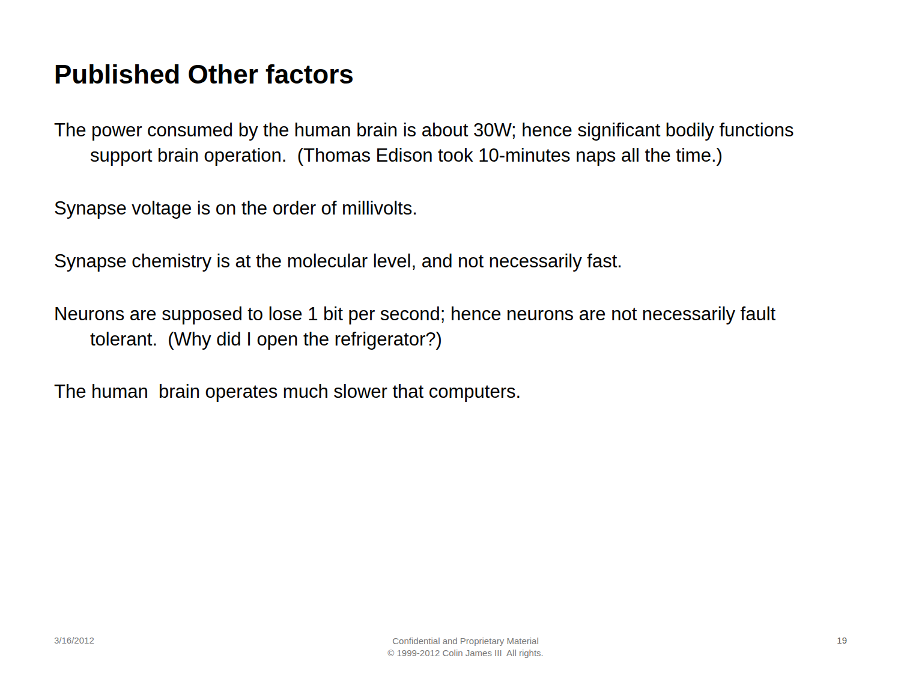Published Other factors
The power consumed by the human brain is about 30W; hence significant bodily functions support brain operation. (Thomas Edison took 10-minutes naps all the time.)
Synapse voltage is on the order of millivolts.
Synapse chemistry is at the molecular level, and not necessarily fast.
Neurons are supposed to lose 1 bit per second; hence neurons are not necessarily fault tolerant. (Why did I open the refrigerator?)
The human brain operates much slower that computers.
3/16/2012
Confidential and Proprietary Material
© 1999-2012 Colin James III All rights.
19